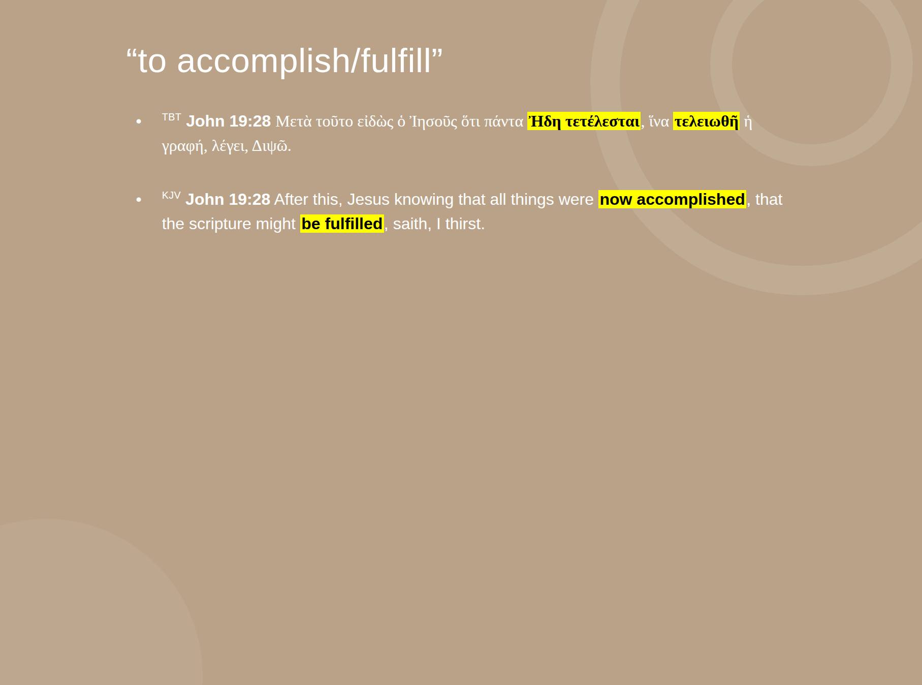“to accomplish/fulfill”
TBT John 19:28 Μετὰ τοῦτο εἰδὼς ὁ Ἰησοῦς ὅτι πάντα Ἠδη τετέλεσται, ἵνα τελειωθῆ ἡ γραφή, λέγει, Διψῶ.
KJV John 19:28 After this, Jesus knowing that all things were now accomplished, that the scripture might be fulfilled, saith, I thirst.